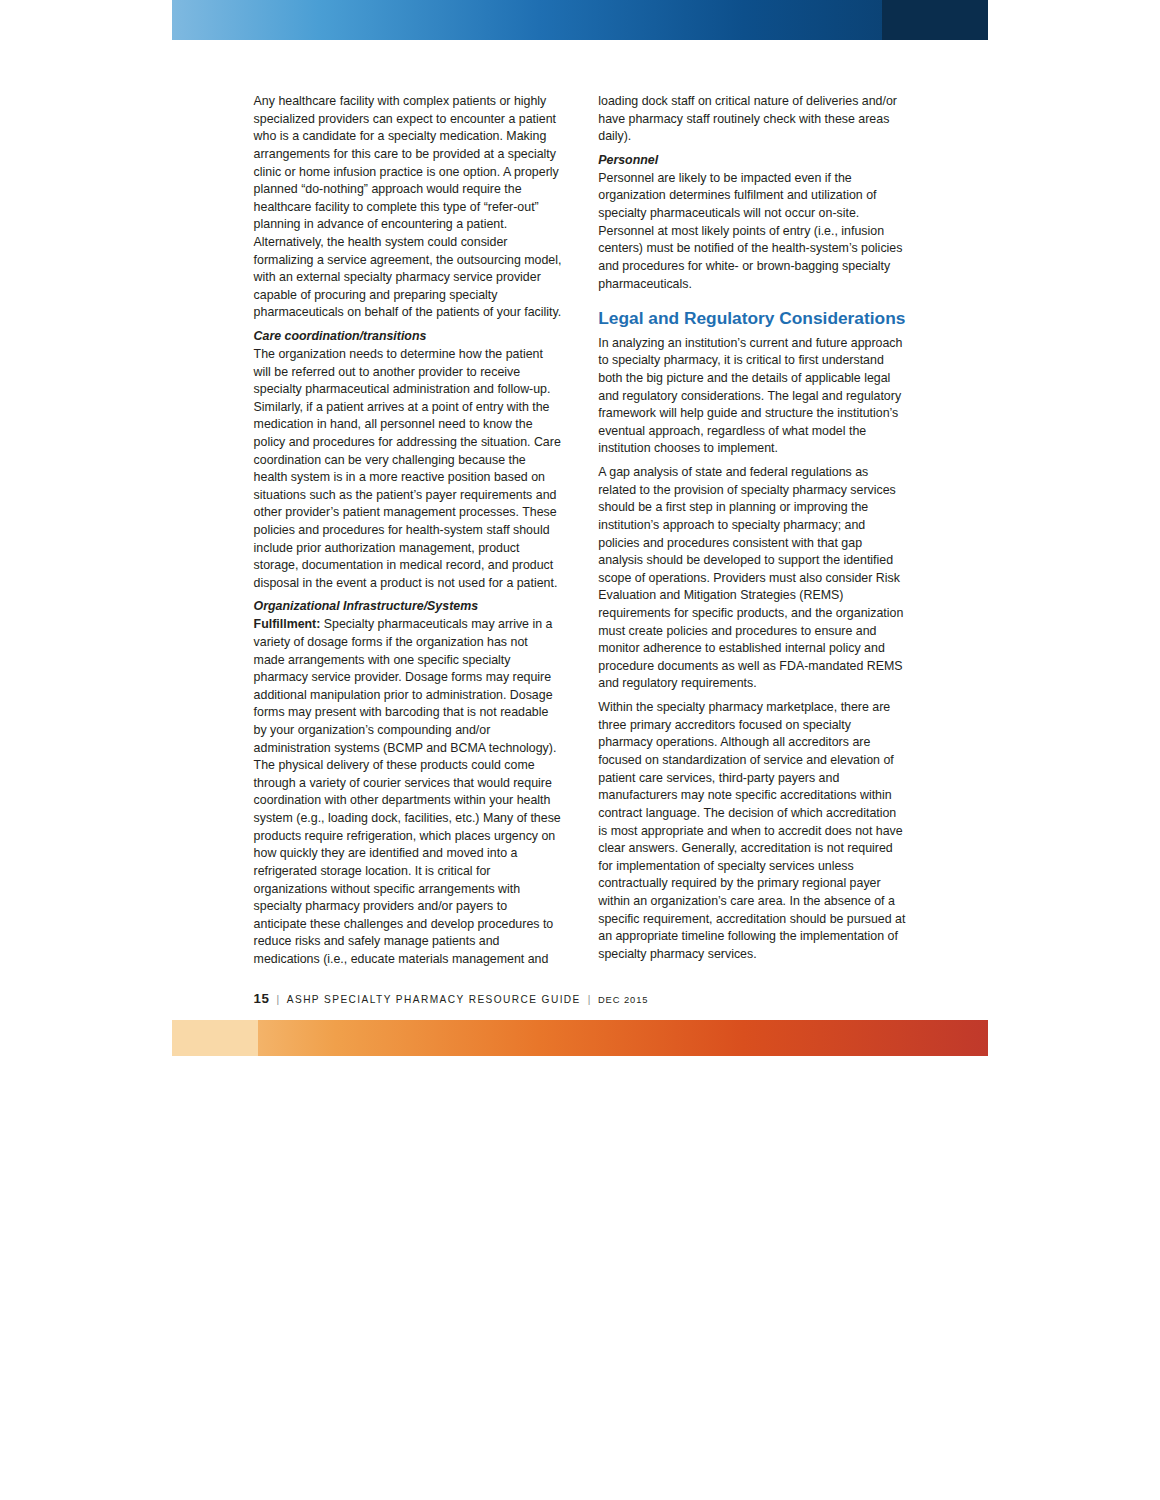Any healthcare facility with complex patients or highly specialized providers can expect to encounter a patient who is a candidate for a specialty medication. Making arrangements for this care to be provided at a specialty clinic or home infusion practice is one option. A properly planned “do-nothing” approach would require the healthcare facility to complete this type of “refer-out” planning in advance of encountering a patient. Alternatively, the health system could consider formalizing a service agreement, the outsourcing model, with an external specialty pharmacy service provider capable of procuring and preparing specialty pharmaceuticals on behalf of the patients of your facility.
Care coordination/transitions
The organization needs to determine how the patient will be referred out to another provider to receive specialty pharmaceutical administration and follow-up. Similarly, if a patient arrives at a point of entry with the medication in hand, all personnel need to know the policy and procedures for addressing the situation. Care coordination can be very challenging because the health system is in a more reactive position based on situations such as the patient’s payer requirements and other provider’s patient management processes. These policies and procedures for health-system staff should include prior authorization management, product storage, documentation in medical record, and product disposal in the event a product is not used for a patient.
Organizational Infrastructure/Systems
Fulfillment: Specialty pharmaceuticals may arrive in a variety of dosage forms if the organization has not made arrangements with one specific specialty pharmacy service provider. Dosage forms may require additional manipulation prior to administration. Dosage forms may present with barcoding that is not readable by your organization’s compounding and/or administration systems (BCMP and BCMA technology). The physical delivery of these products could come through a variety of courier services that would require coordination with other departments within your health system (e.g., loading dock, facilities, etc.) Many of these products require refrigeration, which places urgency on how quickly they are identified and moved into a refrigerated storage location. It is critical for organizations without specific arrangements with specialty pharmacy providers and/or payers to anticipate these challenges and develop procedures to reduce risks and safely manage patients and medications (i.e., educate materials management and loading dock staff on critical nature of deliveries and/or have pharmacy staff routinely check with these areas daily).
Personnel
Personnel are likely to be impacted even if the organization determines fulfilment and utilization of specialty pharmaceuticals will not occur on-site. Personnel at most likely points of entry (i.e., infusion centers) must be notified of the health-system’s policies and procedures for white- or brown-bagging specialty pharmaceuticals.
Legal and Regulatory Considerations
In analyzing an institution’s current and future approach to specialty pharmacy, it is critical to first understand both the big picture and the details of applicable legal and regulatory considerations. The legal and regulatory framework will help guide and structure the institution’s eventual approach, regardless of what model the institution chooses to implement.
A gap analysis of state and federal regulations as related to the provision of specialty pharmacy services should be a first step in planning or improving the institution’s approach to specialty pharmacy; and policies and procedures consistent with that gap analysis should be developed to support the identified scope of operations. Providers must also consider Risk Evaluation and Mitigation Strategies (REMS) requirements for specific products, and the organization must create policies and procedures to ensure and monitor adherence to established internal policy and procedure documents as well as FDA-mandated REMS and regulatory requirements.
Within the specialty pharmacy marketplace, there are three primary accreditors focused on specialty pharmacy operations. Although all accreditors are focused on standardization of service and elevation of patient care services, third-party payers and manufacturers may note specific accreditations within contract language. The decision of which accreditation is most appropriate and when to accredit does not have clear answers. Generally, accreditation is not required for implementation of specialty services unless contractually required by the primary regional payer within an organization’s care area. In the absence of a specific requirement, accreditation should be pursued at an appropriate timeline following the implementation of specialty pharmacy services.
15 | ASHP SPECIALTY PHARMACY RESOURCE GUIDE | DEC 2015